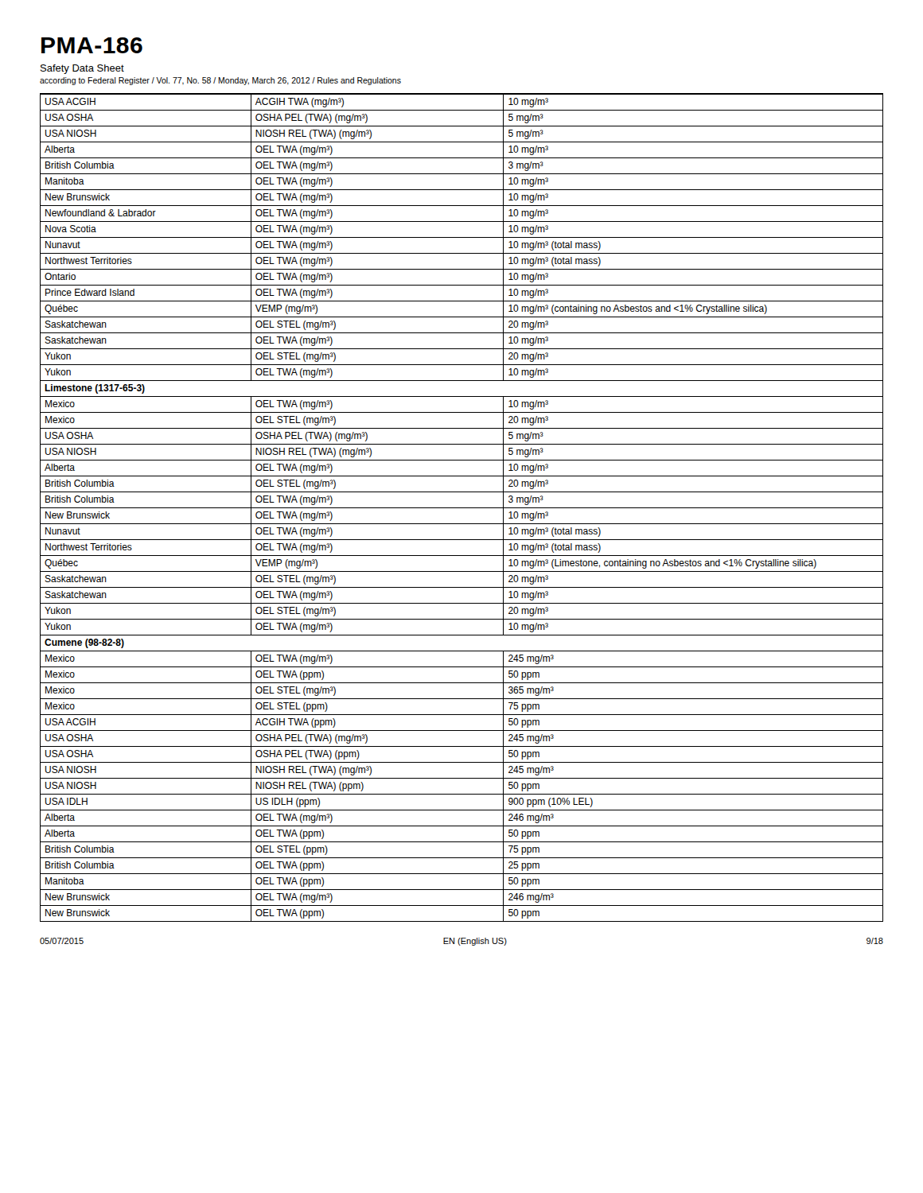PMA-186
Safety Data Sheet
according to Federal Register / Vol. 77, No. 58 / Monday, March 26, 2012 / Rules and Regulations
| USA ACGIH | ACGIH TWA (mg/m³) | 10 mg/m³ |
| USA OSHA | OSHA PEL (TWA) (mg/m³) | 5 mg/m³ |
| USA NIOSH | NIOSH REL (TWA) (mg/m³) | 5 mg/m³ |
| Alberta | OEL TWA (mg/m³) | 10 mg/m³ |
| British Columbia | OEL TWA (mg/m³) | 3 mg/m³ |
| Manitoba | OEL TWA (mg/m³) | 10 mg/m³ |
| New Brunswick | OEL TWA (mg/m³) | 10 mg/m³ |
| Newfoundland & Labrador | OEL TWA (mg/m³) | 10 mg/m³ |
| Nova Scotia | OEL TWA (mg/m³) | 10 mg/m³ |
| Nunavut | OEL TWA (mg/m³) | 10 mg/m³ (total mass) |
| Northwest Territories | OEL TWA (mg/m³) | 10 mg/m³ (total mass) |
| Ontario | OEL TWA (mg/m³) | 10 mg/m³ |
| Prince Edward Island | OEL TWA (mg/m³) | 10 mg/m³ |
| Québec | VEMP (mg/m³) | 10 mg/m³ (containing no Asbestos and <1% Crystalline silica) |
| Saskatchewan | OEL STEL (mg/m³) | 20 mg/m³ |
| Saskatchewan | OEL TWA (mg/m³) | 10 mg/m³ |
| Yukon | OEL STEL (mg/m³) | 20 mg/m³ |
| Yukon | OEL TWA (mg/m³) | 10 mg/m³ |
| Limestone (1317-65-3) |
| Mexico | OEL TWA (mg/m³) | 10 mg/m³ |
| Mexico | OEL STEL (mg/m³) | 20 mg/m³ |
| USA OSHA | OSHA PEL (TWA) (mg/m³) | 5 mg/m³ |
| USA NIOSH | NIOSH REL (TWA) (mg/m³) | 5 mg/m³ |
| Alberta | OEL TWA (mg/m³) | 10 mg/m³ |
| British Columbia | OEL STEL (mg/m³) | 20 mg/m³ |
| British Columbia | OEL TWA (mg/m³) | 3 mg/m³ |
| New Brunswick | OEL TWA (mg/m³) | 10 mg/m³ |
| Nunavut | OEL TWA (mg/m³) | 10 mg/m³ (total mass) |
| Northwest Territories | OEL TWA (mg/m³) | 10 mg/m³ (total mass) |
| Québec | VEMP (mg/m³) | 10 mg/m³ (Limestone, containing no Asbestos and <1% Crystalline silica) |
| Saskatchewan | OEL STEL (mg/m³) | 20 mg/m³ |
| Saskatchewan | OEL TWA (mg/m³) | 10 mg/m³ |
| Yukon | OEL STEL (mg/m³) | 20 mg/m³ |
| Yukon | OEL TWA (mg/m³) | 10 mg/m³ |
| Cumene (98-82-8) |
| Mexico | OEL TWA (mg/m³) | 245 mg/m³ |
| Mexico | OEL TWA (ppm) | 50 ppm |
| Mexico | OEL STEL (mg/m³) | 365 mg/m³ |
| Mexico | OEL STEL (ppm) | 75 ppm |
| USA ACGIH | ACGIH TWA (ppm) | 50 ppm |
| USA OSHA | OSHA PEL (TWA) (mg/m³) | 245 mg/m³ |
| USA OSHA | OSHA PEL (TWA) (ppm) | 50 ppm |
| USA NIOSH | NIOSH REL (TWA) (mg/m³) | 245 mg/m³ |
| USA NIOSH | NIOSH REL (TWA) (ppm) | 50 ppm |
| USA IDLH | US IDLH (ppm) | 900 ppm (10% LEL) |
| Alberta | OEL TWA (mg/m³) | 246 mg/m³ |
| Alberta | OEL TWA (ppm) | 50 ppm |
| British Columbia | OEL STEL (ppm) | 75 ppm |
| British Columbia | OEL TWA (ppm) | 25 ppm |
| Manitoba | OEL TWA (ppm) | 50 ppm |
| New Brunswick | OEL TWA (mg/m³) | 246 mg/m³ |
| New Brunswick | OEL TWA (ppm) | 50 ppm |
05/07/2015
EN (English US)
9/18